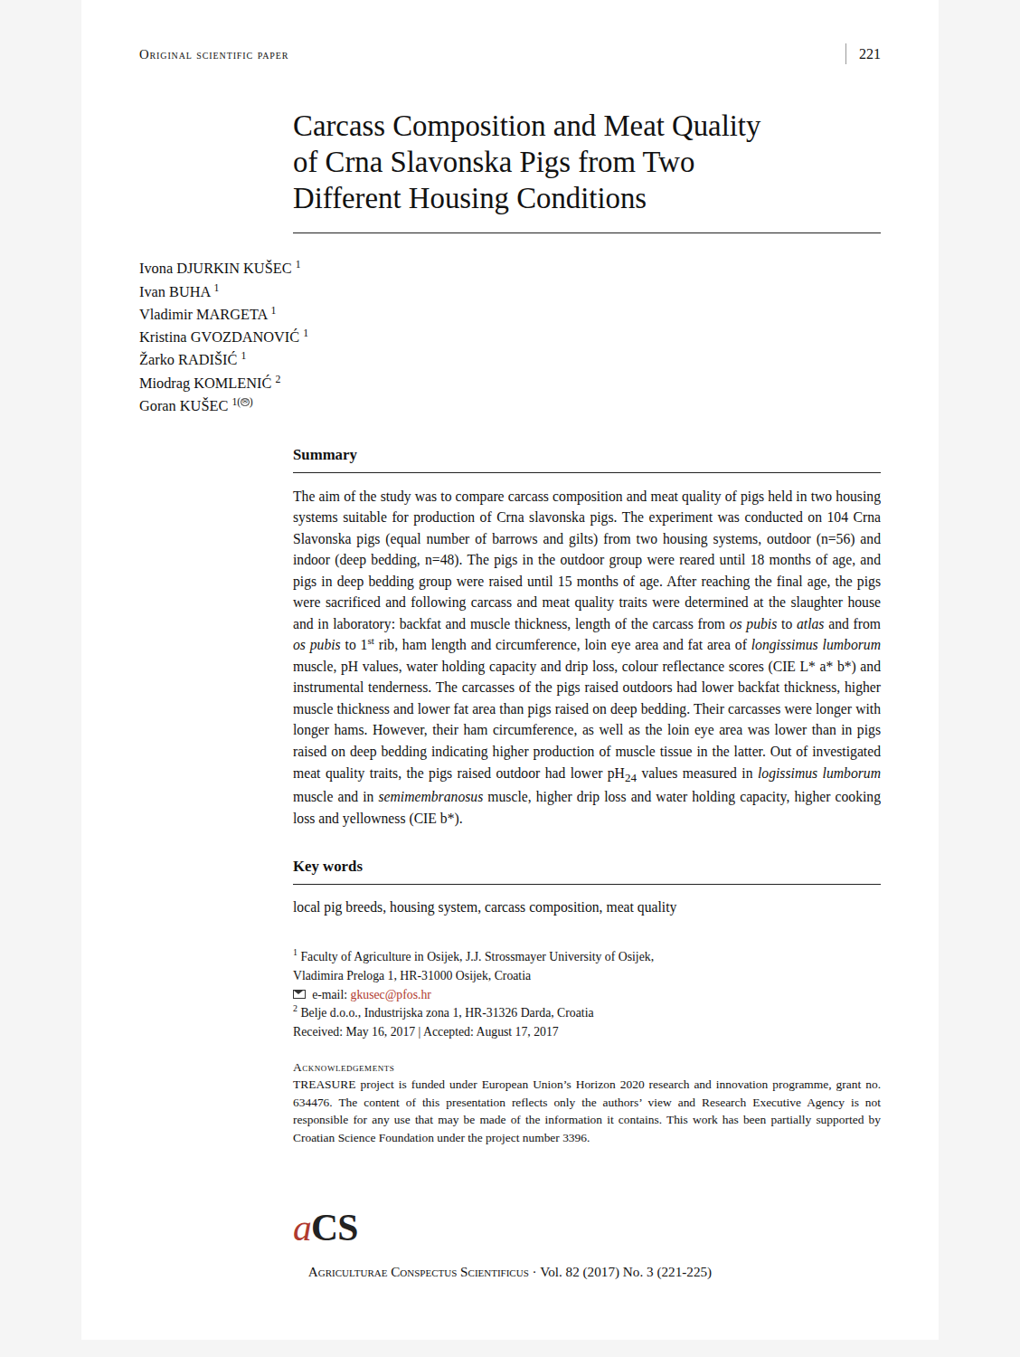Original scientific paper 221
Carcass Composition and Meat Quality
of Crna Slavonska Pigs from Two
Different Housing Conditions
Ivona DJURKIN KUŠEC 1
Ivan BUHA 1
Vladimir MARGETA 1
Kristina GVOZDANOVIĆ 1
Žarko RADIŠIĆ 1
Miodrag KOMLENIĆ 2
Goran KUŠEC 1(✉)
Summary
The aim of the study was to compare carcass composition and meat quality of pigs held in two housing systems suitable for production of Crna slavonska pigs. The experiment was conducted on 104 Crna Slavonska pigs (equal number of barrows and gilts) from two housing systems, outdoor (n=56) and indoor (deep bedding, n=48). The pigs in the outdoor group were reared until 18 months of age, and pigs in deep bedding group were raised until 15 months of age. After reaching the final age, the pigs were sacrificed and following carcass and meat quality traits were determined at the slaughter house and in laboratory: backfat and muscle thickness, length of the carcass from os pubis to atlas and from os pubis to 1st rib, ham length and circumference, loin eye area and fat area of longissimus lumborum muscle, pH values, water holding capacity and drip loss, colour reflectance scores (CIE L* a* b*) and instrumental tenderness. The carcasses of the pigs raised outdoors had lower backfat thickness, higher muscle thickness and lower fat area than pigs raised on deep bedding. Their carcasses were longer with longer hams. However, their ham circumference, as well as the loin eye area was lower than in pigs raised on deep bedding indicating higher production of muscle tissue in the latter. Out of investigated meat quality traits, the pigs raised outdoor had lower pH24 values measured in logissimus lumborum muscle and in semimembranosus muscle, higher drip loss and water holding capacity, higher cooking loss and yellowness (CIE b*).
Key words
local pig breeds, housing system, carcass composition, meat quality
1 Faculty of Agriculture in Osijek, J.J. Strossmayer University of Osijek,
Vladimira Preloga 1, HR-31000 Osijek, Croatia
e-mail: gkusec@pfos.hr
2 Belje d.o.o., Industrijska zona 1, HR-31326 Darda, Croatia
Received: May 16, 2017 | Accepted: August 17, 2017
Acknowledgements
TREASURE project is funded under European Union’s Horizon 2020 research and innovation programme, grant no. 634476. The content of this presentation reflects only the authors’ view and Research Executive Agency is not responsible for any use that may be made of the information it contains. This work has been partially supported by Croatian Science Foundation under the project number 3396.
aCS
Agriculturae Conspectus Scientificus · Vol. 82 (2017) No. 3 (221-225)